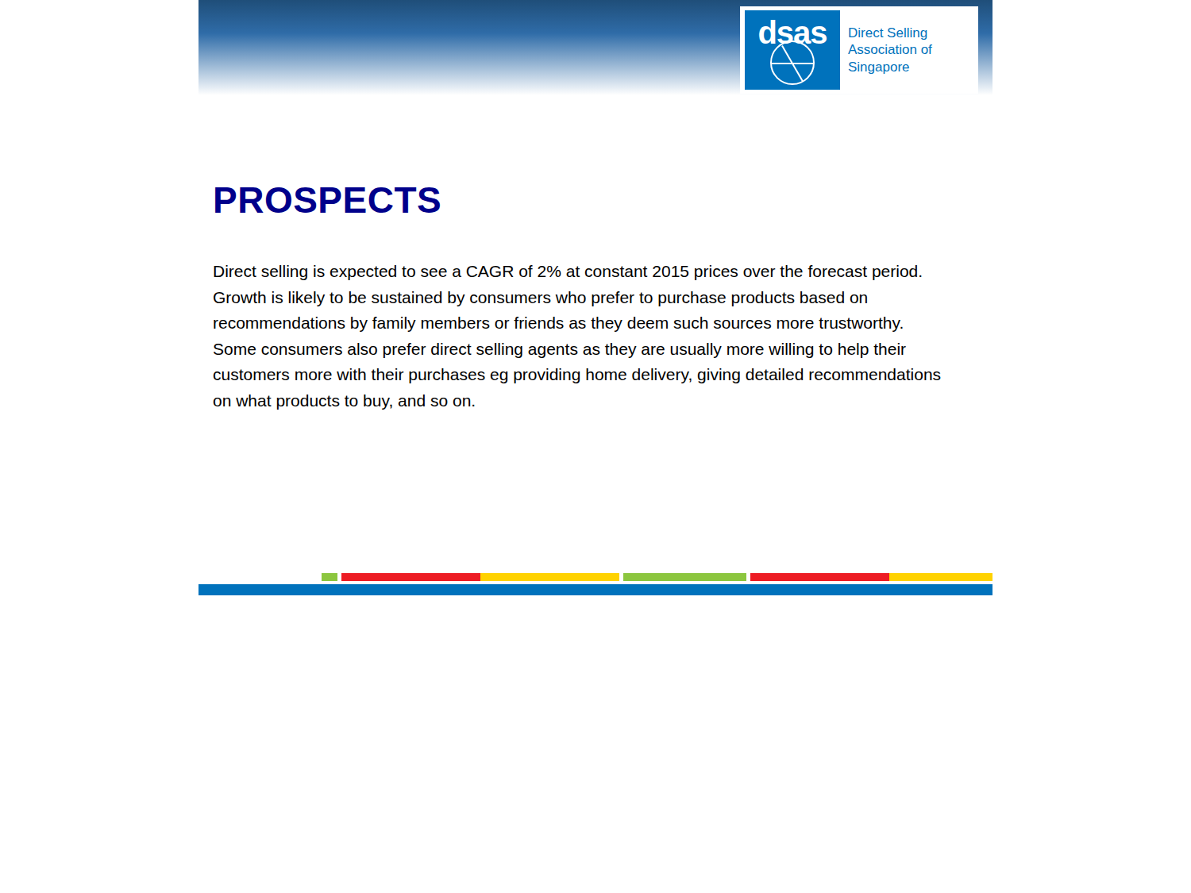dsas
Direct Selling
Association of
Singapore
PROSPECTS
Direct selling is expected to see a CAGR of 2% at constant 2015 prices over the forecast period. Growth is likely to be sustained by consumers who prefer to purchase products based on recommendations by family members or friends as they deem such sources more trustworthy. Some consumers also prefer direct selling agents as they are usually more willing to help their customers more with their purchases eg providing home delivery, giving detailed recommendations on what products to buy, and so on.